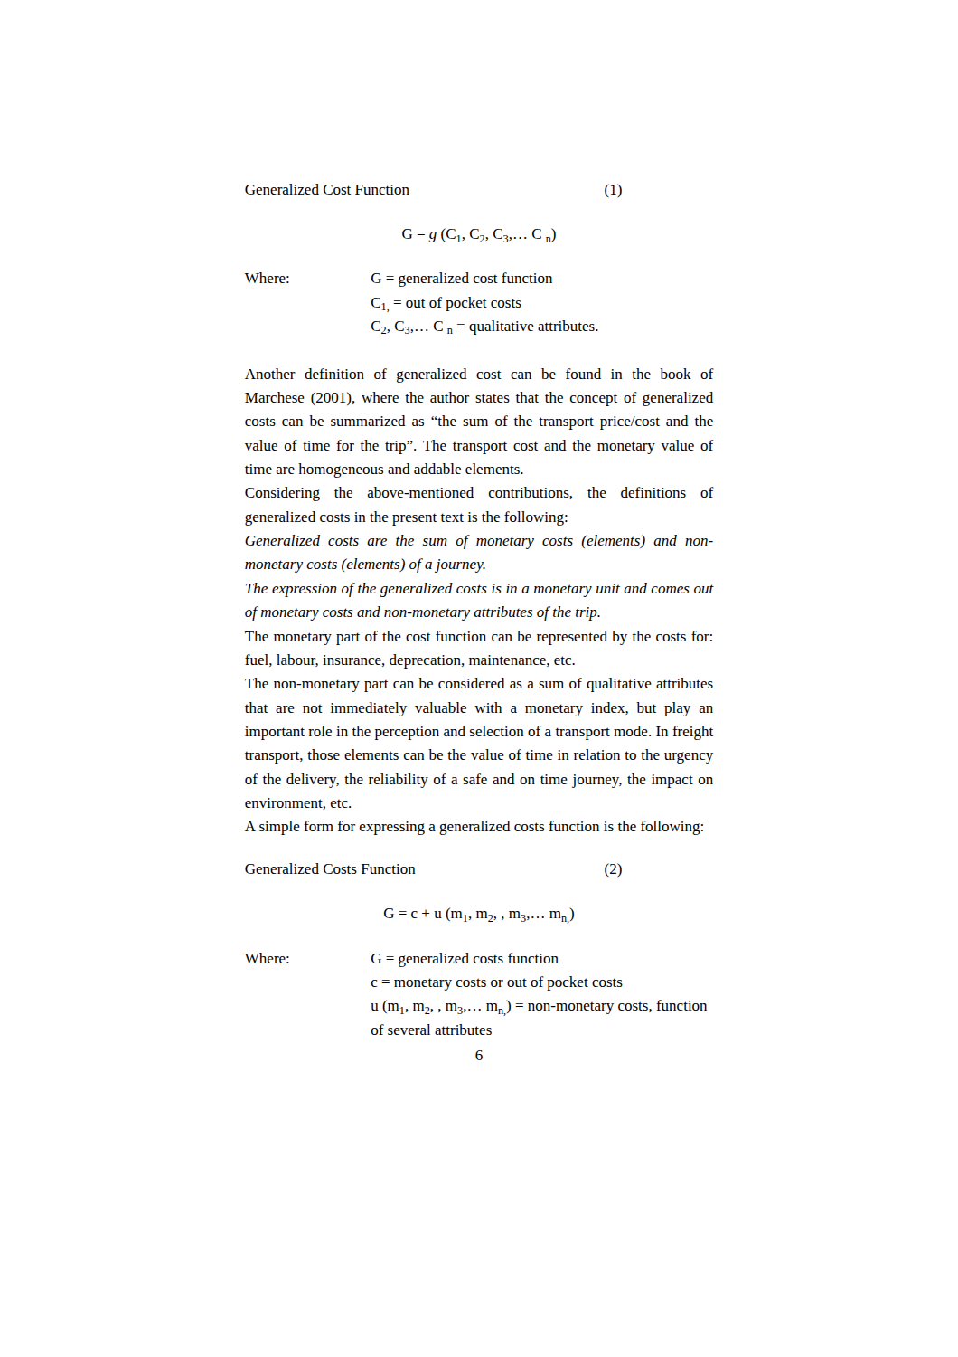Generalized Cost Function (1)
G = g (C1, C2, C3,… C n)
Where:
G = generalized cost function
C1, = out of pocket costs
C2, C3,… C n = qualitative attributes.
Another definition of generalized cost can be found in the book of Marchese (2001), where the author states that the concept of generalized costs can be summarized as “the sum of the transport price/cost and the value of time for the trip”. The transport cost and the monetary value of time are homogeneous and addable elements.
Considering the above-mentioned contributions, the definitions of generalized costs in the present text is the following:
Generalized costs are the sum of monetary costs (elements) and non-monetary costs (elements) of a journey.
The expression of the generalized costs is in a monetary unit and comes out of monetary costs and non-monetary attributes of the trip.
The monetary part of the cost function can be represented by the costs for: fuel, labour, insurance, deprecation, maintenance, etc.
The non-monetary part can be considered as a sum of qualitative attributes that are not immediately valuable with a monetary index, but play an important role in the perception and selection of a transport mode. In freight transport, those elements can be the value of time in relation to the urgency of the delivery, the reliability of a safe and on time journey, the impact on environment, etc.
A simple form for expressing a generalized costs function is the following:
Generalized Costs Function (2)
G = c + u (m1, m2, , m3,… mn,)
Where:
G = generalized costs function
c = monetary costs or out of pocket costs
u (m1, m2, , m3,… mn,) = non-monetary costs, function
of several attributes
6